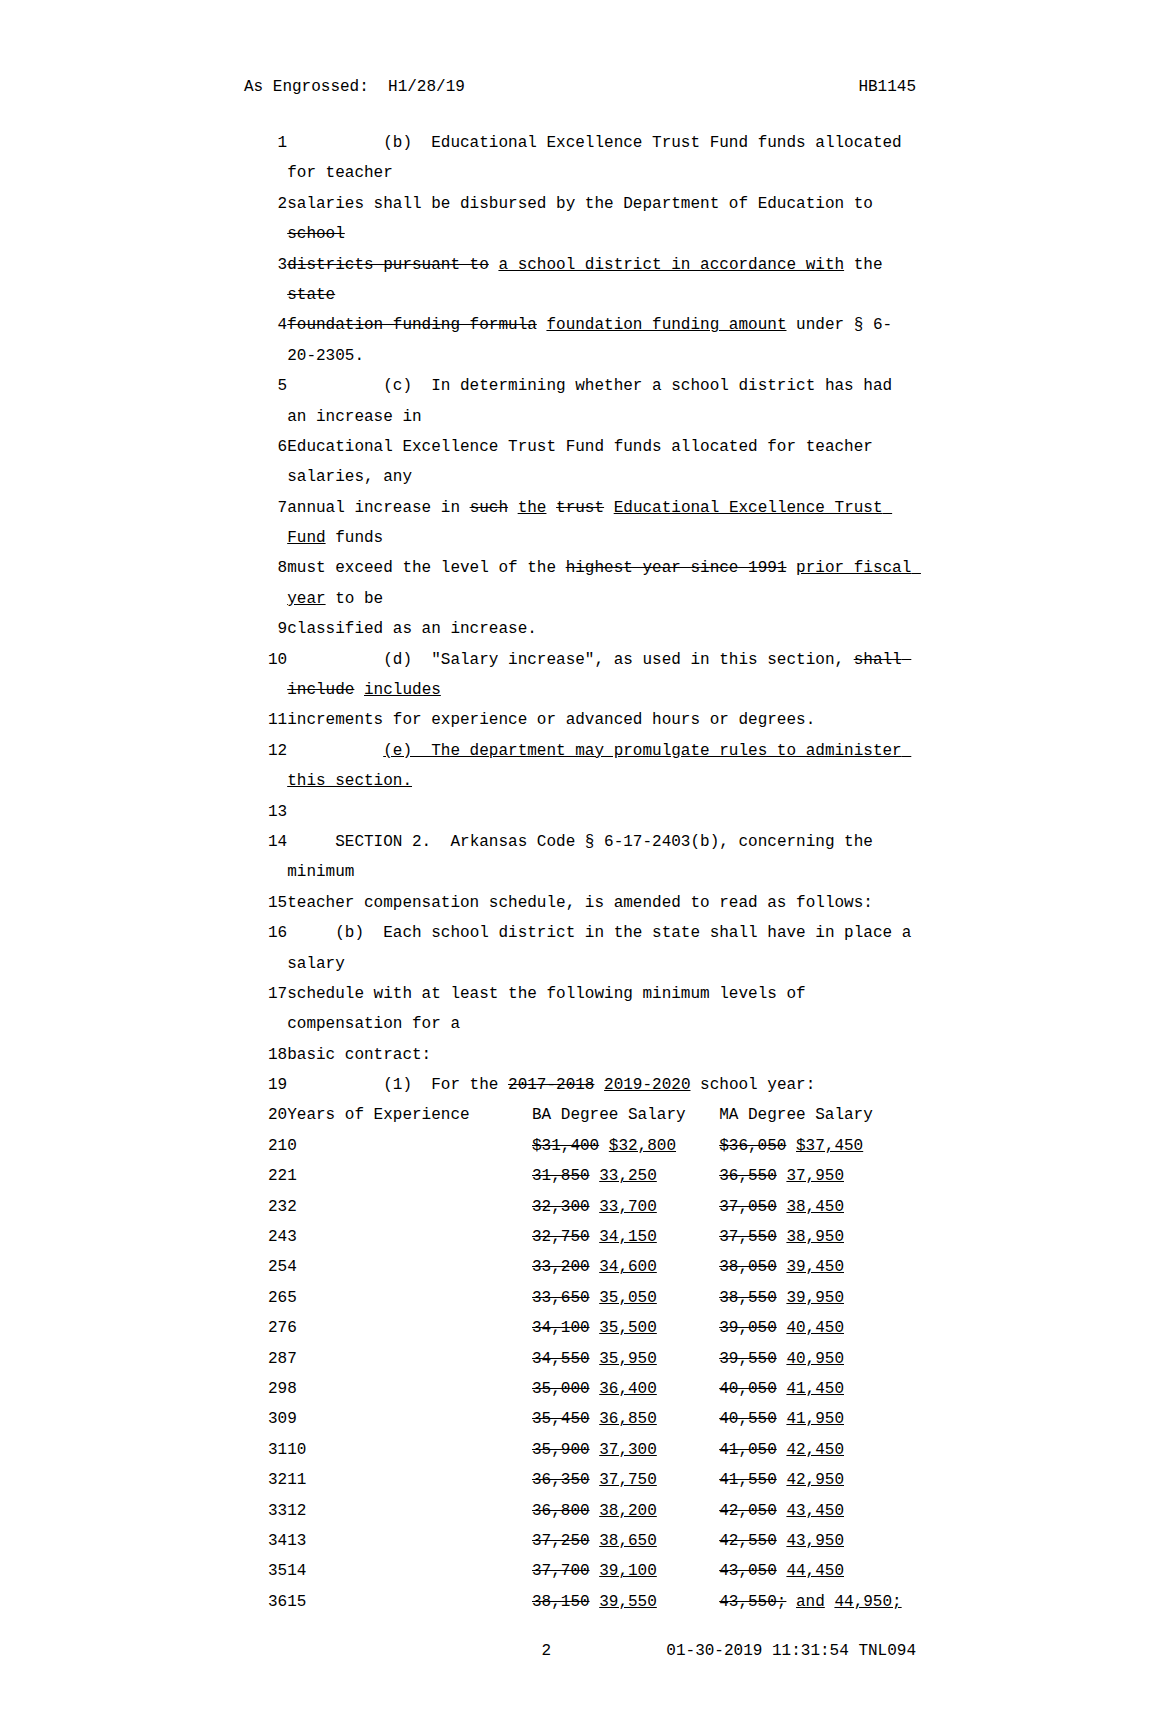As Engrossed: H1/28/19
HB1145
| 1 | (b) Educational Excellence Trust Fund funds allocated for teacher |
| 2 | salaries shall be disbursed by the Department of Education to school |
| 3 | districts pursuant to a school district in accordance with the state |
| 4 | foundation funding formula foundation funding amount under § 6-20-2305. |
| 5 | (c) In determining whether a school district has had an increase in |
| 6 | Educational Excellence Trust Fund funds allocated for teacher salaries, any |
| 7 | annual increase in such the trust Educational Excellence Trust Fund funds |
| 8 | must exceed the level of the highest year since 1991 prior fiscal year to be |
| 9 | classified as an increase. |
| 10 | (d) "Salary increase", as used in this section, shall include includes |
| 11 | increments for experience or advanced hours or degrees. |
| 12 | (e) The department may promulgate rules to administer this section. |
| 13 | |
| 14 | SECTION 2. Arkansas Code § 6-17-2403(b), concerning the minimum |
| 15 | teacher compensation schedule, is amended to read as follows: |
| 16 | (b) Each school district in the state shall have in place a salary |
| 17 | schedule with at least the following minimum levels of compensation for a |
| 18 | basic contract: |
| 19 | (1) For the 2017-2018 2019-2020 school year: |
| 20 | Years of Experience BA Degree Salary MA Degree Salary |
| 21 | 0 $31,400 $32,800 $36,050 $37,450 |
| 22 | 1 31,850 33,250 36,550 37,950 |
| 23 | 2 32,300 33,700 37,050 38,450 |
| 24 | 3 32,750 34,150 37,550 38,950 |
| 25 | 4 33,200 34,600 38,050 39,450 |
| 26 | 5 33,650 35,050 38,550 39,950 |
| 27 | 6 34,100 35,500 39,050 40,450 |
| 28 | 7 34,550 35,950 39,550 40,950 |
| 29 | 8 35,000 36,400 40,050 41,450 |
| 30 | 9 35,450 36,850 40,550 41,950 |
| 31 | 10 35,900 37,300 41,050 42,450 |
| 32 | 11 36,350 37,750 41,550 42,950 |
| 33 | 12 36,800 38,200 42,050 43,450 |
| 34 | 13 37,250 38,650 42,550 43,950 |
| 35 | 14 37,700 39,100 43,050 44,450 |
| 36 | 15 38,150 39,550 43,550; and 44,950; |
2
01-30-2019 11:31:54 TNL094